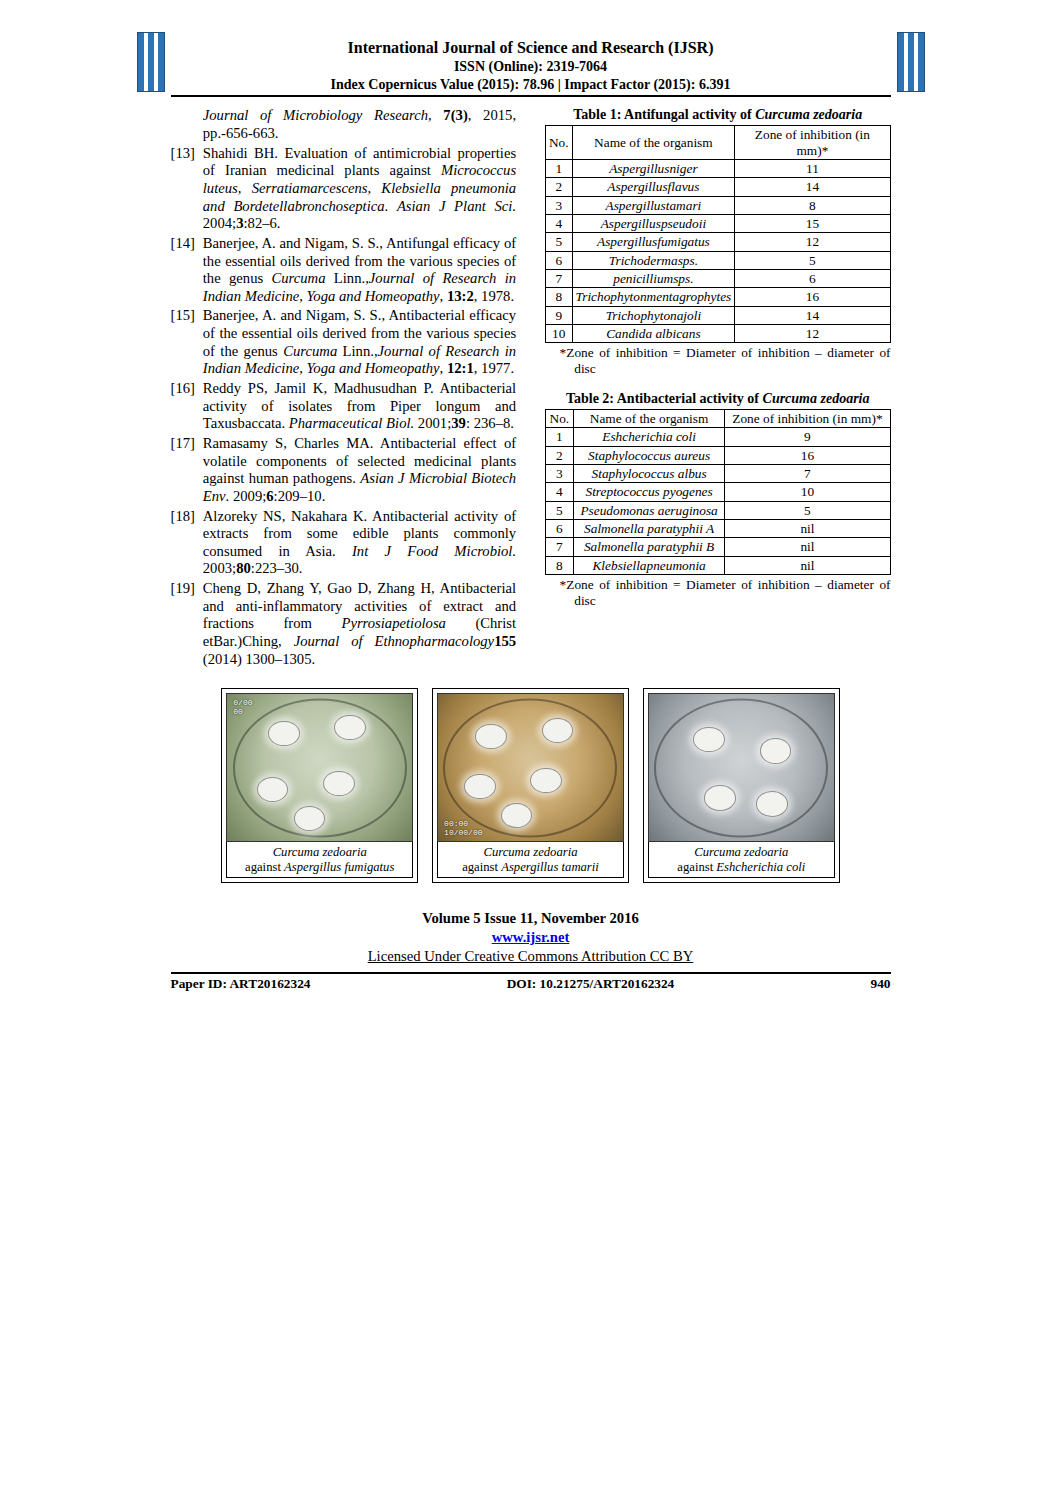International Journal of Science and Research (IJSR)
ISSN (Online): 2319-7064
Index Copernicus Value (2015): 78.96 | Impact Factor (2015): 6.391
Journal of Microbiology Research, 7(3), 2015, pp.-656-663.
[13] Shahidi BH. Evaluation of antimicrobial properties of Iranian medicinal plants against Micrococcus luteus, Serratiamarcescens, Klebsiella pneumonia and Bordetellabronchoseptica. Asian J Plant Sci. 2004;3:82–6.
[14] Banerjee, A. and Nigam, S. S., Antifungal efficacy of the essential oils derived from the various species of the genus Curcuma Linn.,Journal of Research in Indian Medicine, Yoga and Homeopathy, 13:2, 1978.
[15] Banerjee, A. and Nigam, S. S., Antibacterial efficacy of the essential oils derived from the various species of the genus Curcuma Linn.,Journal of Research in Indian Medicine, Yoga and Homeopathy, 12:1, 1977.
[16] Reddy PS, Jamil K, Madhusudhan P. Antibacterial activity of isolates from Piper longum and Taxusbaccata. Pharmaceutical Biol. 2001;39: 236–8.
[17] Ramasamy S, Charles MA. Antibacterial effect of volatile components of selected medicinal plants against human pathogens. Asian J Microbial Biotech Env. 2009;6:209–10.
[18] Alzoreky NS, Nakahara K. Antibacterial activity of extracts from some edible plants commonly consumed in Asia. Int J Food Microbiol. 2003;80:223–30.
[19] Cheng D, Zhang Y, Gao D, Zhang H, Antibacterial and anti-inflammatory activities of extract and fractions from Pyrrosiapetiolosa (Christ etBar.)Ching, Journal of Ethnopharmacology 155 (2014) 1300–1305.
Table 1: Antifungal activity of Curcuma zedoaria
| No. | Name of the organism | Zone of inhibition (in mm)* |
| --- | --- | --- |
| 1 | Aspergillusniger | 11 |
| 2 | Aspergillusflavus | 14 |
| 3 | Aspergillustamari | 8 |
| 4 | Aspergilluspseudoii | 15 |
| 5 | Aspergillusfumigatus | 12 |
| 6 | Trichodermasps. | 5 |
| 7 | penicilliumsps. | 6 |
| 8 | Trichophytonmentagrophytes | 16 |
| 9 | Trichophytonajoli | 14 |
| 10 | Candida albicans | 12 |
*Zone of inhibition = Diameter of inhibition – diameter of disc
Table 2: Antibacterial activity of Curcuma zedoaria
| No. | Name of the organism | Zone of inhibition (in mm)* |
| --- | --- | --- |
| 1 | Eshcherichia coli | 9 |
| 2 | Staphylococcus aureus | 16 |
| 3 | Staphylococcus albus | 7 |
| 4 | Streptococcus pyogenes | 10 |
| 5 | Pseudomonas aeruginosa | 5 |
| 6 | Salmonella paratyphii A | nil |
| 7 | Salmonella paratyphii B | nil |
| 8 | Klebsiellapneumonia | nil |
*Zone of inhibition = Diameter of inhibition – diameter of disc
0/00
00
Curcuma zedoaria
against Aspergillus fumigatus
00:00
10/00/00
Curcuma zedoaria
against Aspergillus tamarii
Curcuma zedoaria
against Eshcherichia coli
Volume 5 Issue 11, November 2016
www.ijsr.net
Licensed Under Creative Commons Attribution CC BY
Paper ID: ART20162324 DOI: 10.21275/ART20162324 940